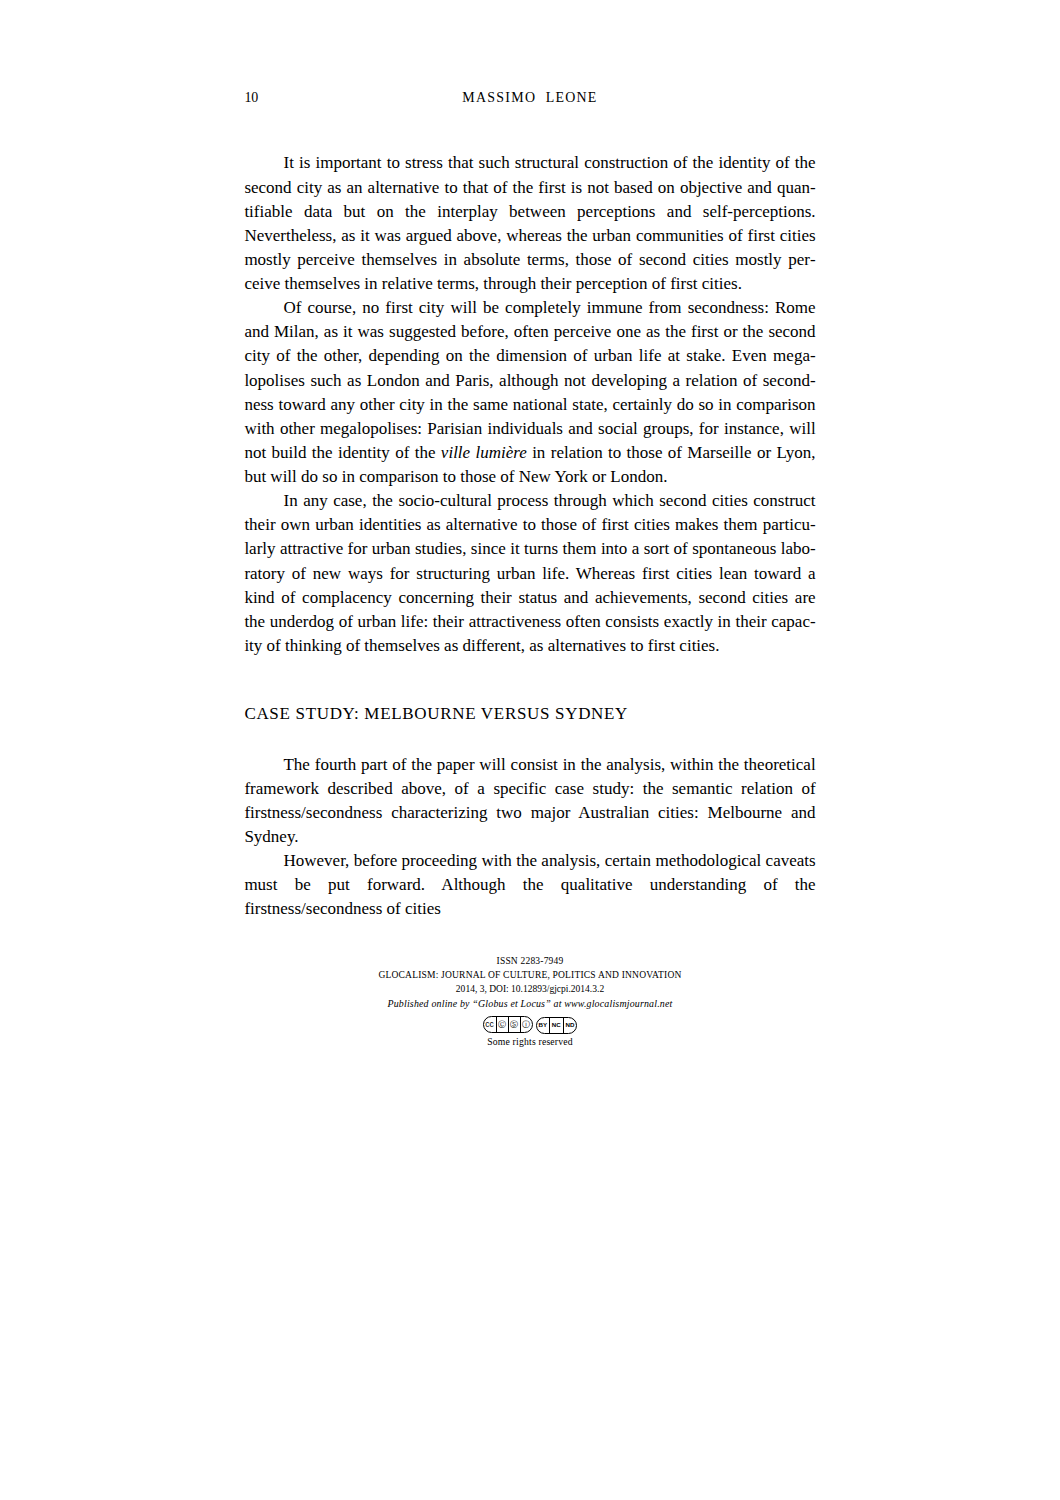10
MASSIMO LEONE
It is important to stress that such structural construction of the identity of the second city as an alternative to that of the first is not based on objective and quantifiable data but on the interplay between perceptions and self-perceptions. Nevertheless, as it was argued above, whereas the urban communities of first cities mostly perceive themselves in absolute terms, those of second cities mostly perceive themselves in relative terms, through their perception of first cities.
Of course, no first city will be completely immune from secondness: Rome and Milan, as it was suggested before, often perceive one as the first or the second city of the other, depending on the dimension of urban life at stake. Even megalopolises such as London and Paris, although not developing a relation of secondness toward any other city in the same national state, certainly do so in comparison with other megalopolises: Parisian individuals and social groups, for instance, will not build the identity of the ville lumière in relation to those of Marseille or Lyon, but will do so in comparison to those of New York or London.
In any case, the socio-cultural process through which second cities construct their own urban identities as alternative to those of first cities makes them particularly attractive for urban studies, since it turns them into a sort of spontaneous laboratory of new ways for structuring urban life. Whereas first cities lean toward a kind of complacency concerning their status and achievements, second cities are the underdog of urban life: their attractiveness often consists exactly in their capacity of thinking of themselves as different, as alternatives to first cities.
CASE STUDY: MELBOURNE VERSUS SYDNEY
The fourth part of the paper will consist in the analysis, within the theoretical framework described above, of a specific case study: the semantic relation of firstness/secondness characterizing two major Australian cities: Melbourne and Sydney.
However, before proceeding with the analysis, certain methodological caveats must be put forward. Although the qualitative understanding of the firstness/secondness of cities
ISSN 2283-7949
GLOCALISM: JOURNAL OF CULTURE, POLITICS AND INNOVATION
2014, 3, DOI: 10.12893/gjcpi.2014.3.2
Published online by “Globus et Locus” at www.glocalismjournal.net
ccⒸⓈⓘ
BY NC ND
Some rights reserved